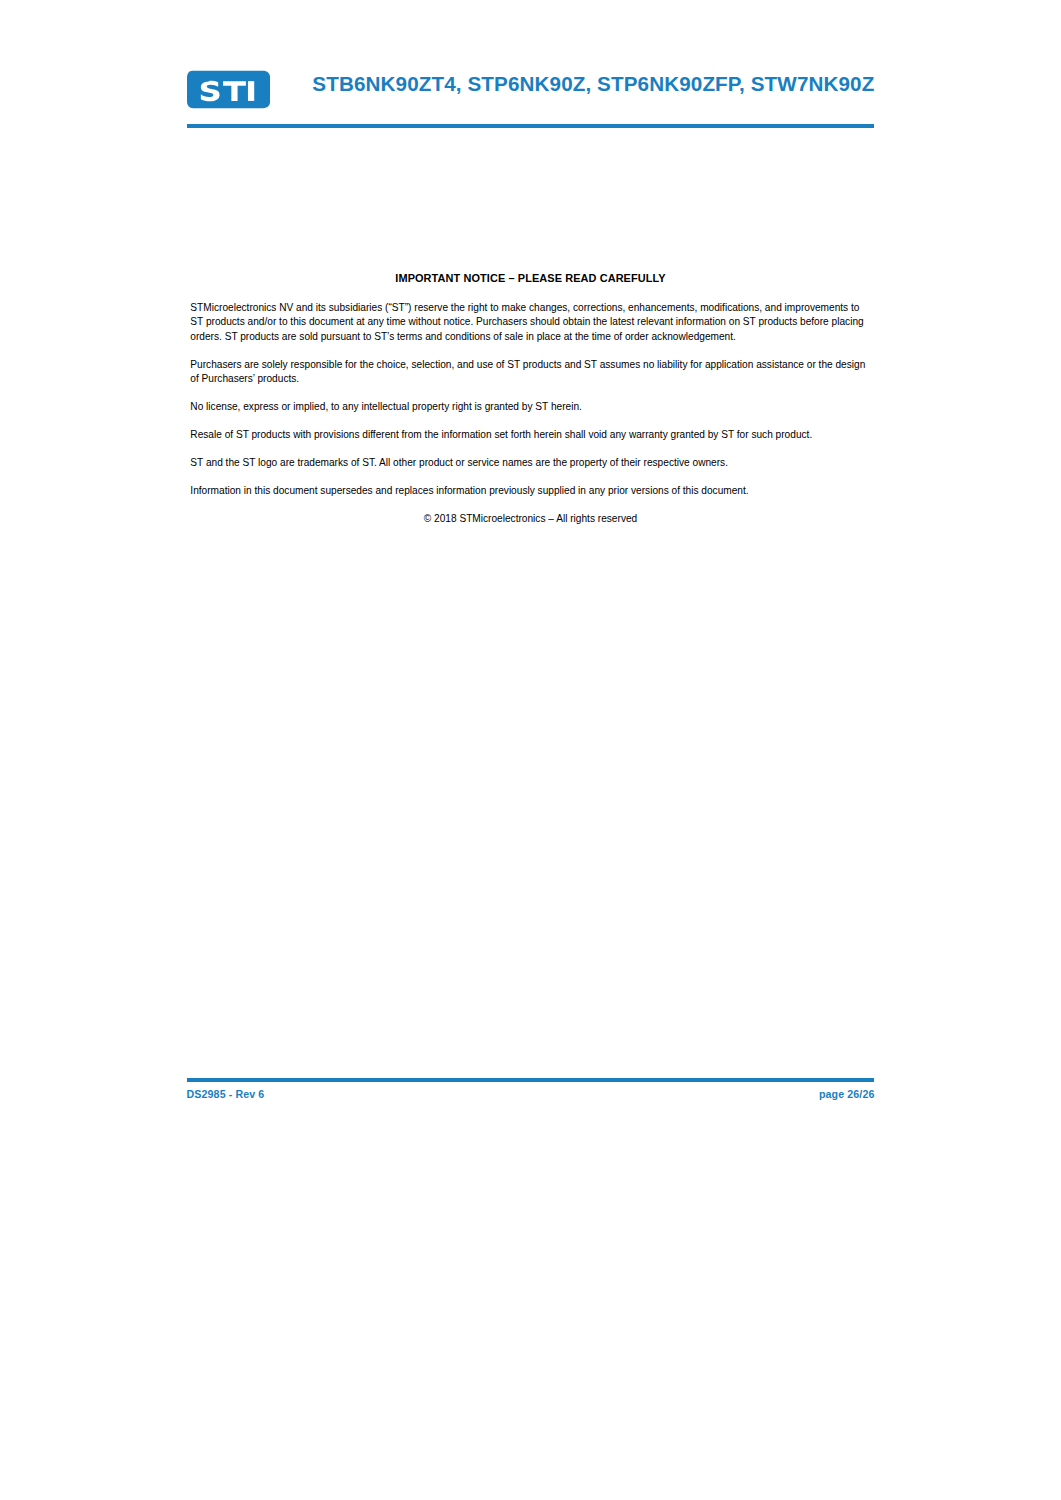STB6NK90ZT4, STP6NK90Z, STP6NK90ZFP, STW7NK90Z
IMPORTANT NOTICE – PLEASE READ CAREFULLY
STMicroelectronics NV and its subsidiaries (“ST”) reserve the right to make changes, corrections, enhancements, modifications, and improvements to ST products and/or to this document at any time without notice. Purchasers should obtain the latest relevant information on ST products before placing orders. ST products are sold pursuant to ST’s terms and conditions of sale in place at the time of order acknowledgement.
Purchasers are solely responsible for the choice, selection, and use of ST products and ST assumes no liability for application assistance or the design of Purchasers’ products.
No license, express or implied, to any intellectual property right is granted by ST herein.
Resale of ST products with provisions different from the information set forth herein shall void any warranty granted by ST for such product.
ST and the ST logo are trademarks of ST. All other product or service names are the property of their respective owners.
Information in this document supersedes and replaces information previously supplied in any prior versions of this document.
© 2018 STMicroelectronics – All rights reserved
DS2985 - Rev 6
page 26/26